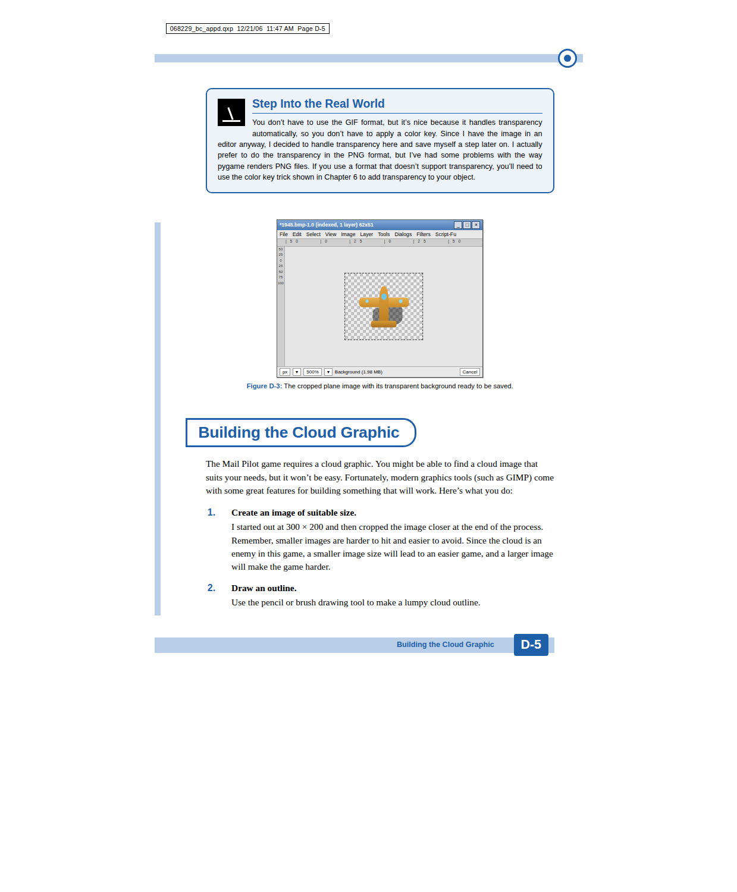068229_bc_appd.qxp 12/21/06 11:47 AM Page D-5
Step Into the Real World
You don’t have to use the GIF format, but it’s nice because it handles transparency automatically, so you don’t have to apply a color key. Since I have the image in an editor anyway, I decided to handle transparency here and save myself a step later on. I actually prefer to do the transparency in the PNG format, but I’ve had some problems with the way pygame renders PNG files. If you use a format that doesn’t support transparency, you’ll need to use the color key trick shown in Chapter 6 to add transparency to your object.
*1945.bmp-1.0 (indexed, 1 layer) 62x51 _□×
File Edit Select View Image Layer Tools Dialogs Filters Script-Fu
|50 |0 |25 |0 |25 |50 |75 |100
50
25
0
25
50
75
100
px ▾ 500% ▾ Background (1.98 MB) Cancel
Figure D-3: The cropped plane image with its transparent background ready to be saved.
Building the Cloud Graphic
The Mail Pilot game requires a cloud graphic. You might be able to find a cloud image that suits your needs, but it won’t be easy. Fortunately, modern graphics tools (such as GIMP) come with some great features for building something that will work. Here’s what you do:
Create an image of suitable size.
I started out at 300 × 200 and then cropped the image closer at the end of the process. Remember, smaller images are harder to hit and easier to avoid. Since the cloud is an enemy in this game, a smaller image size will lead to an easier game, and a larger image will make the game harder.
Draw an outline.
Use the pencil or brush drawing tool to make a lumpy cloud outline.
Building the Cloud Graphic
D-5